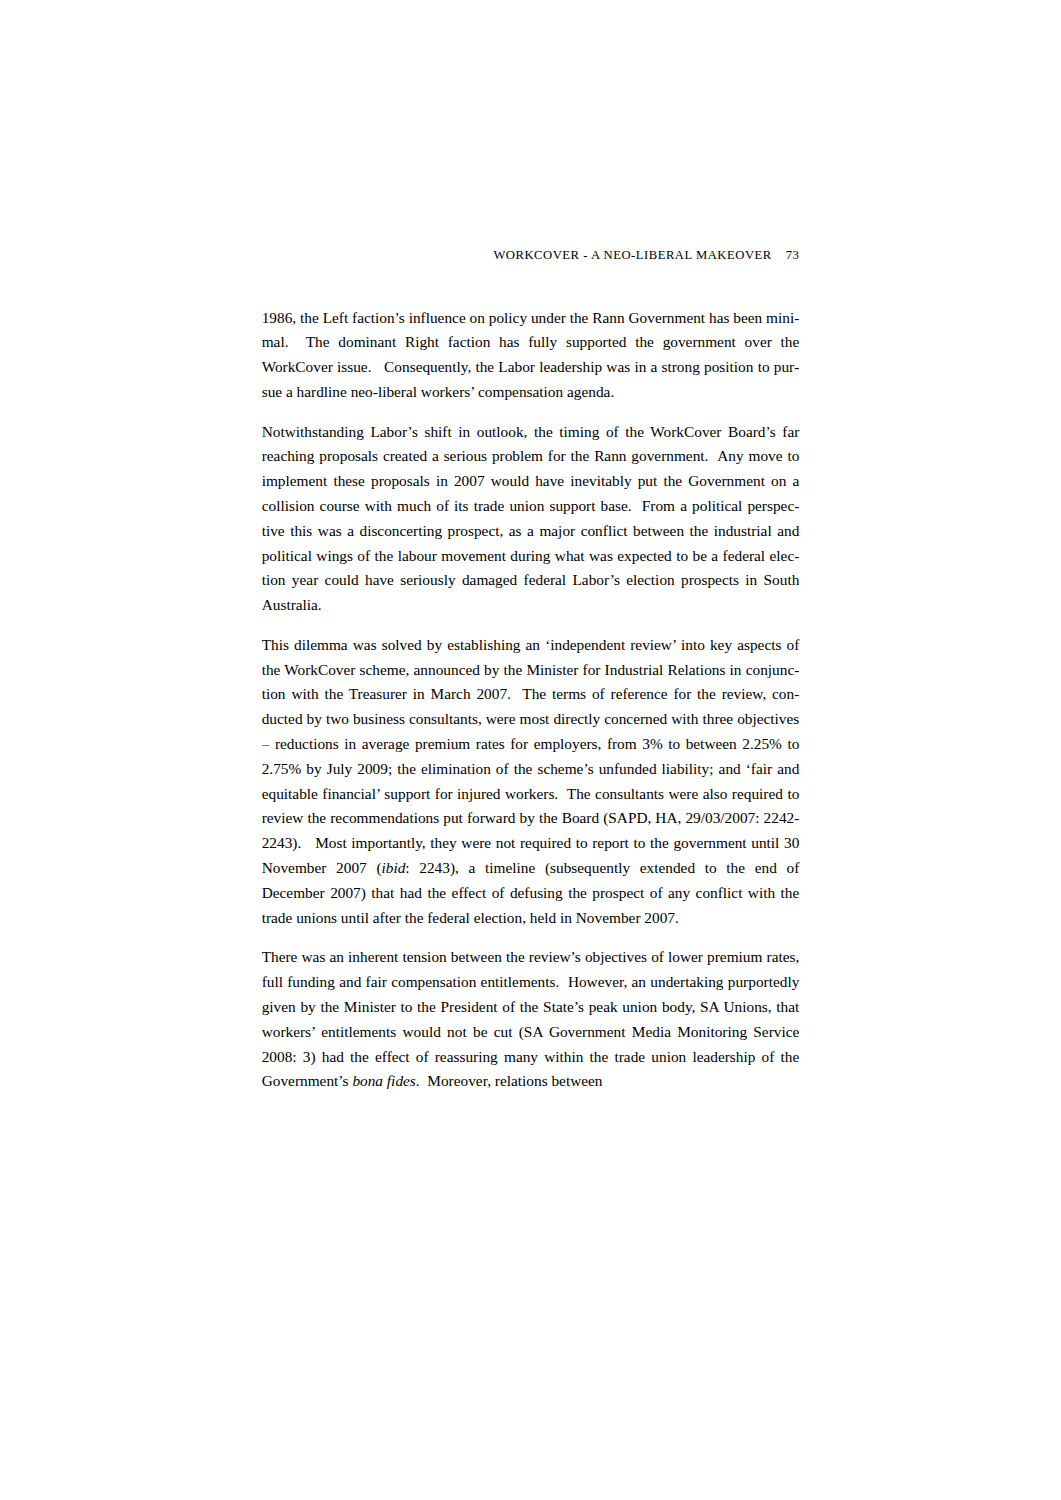WORKCOVER - A NEO-LIBERAL MAKEOVER73
1986, the Left faction’s influence on policy under the Rann Government has been minimal. The dominant Right faction has fully supported the government over the WorkCover issue. Consequently, the Labor leadership was in a strong position to pursue a hardline neo-liberal workers’ compensation agenda.
Notwithstanding Labor’s shift in outlook, the timing of the WorkCover Board’s far reaching proposals created a serious problem for the Rann government. Any move to implement these proposals in 2007 would have inevitably put the Government on a collision course with much of its trade union support base. From a political perspective this was a disconcerting prospect, as a major conflict between the industrial and political wings of the labour movement during what was expected to be a federal election year could have seriously damaged federal Labor’s election prospects in South Australia.
This dilemma was solved by establishing an ‘independent review’ into key aspects of the WorkCover scheme, announced by the Minister for Industrial Relations in conjunction with the Treasurer in March 2007. The terms of reference for the review, conducted by two business consultants, were most directly concerned with three objectives – reductions in average premium rates for employers, from 3% to between 2.25% to 2.75% by July 2009; the elimination of the scheme’s unfunded liability; and ‘fair and equitable financial’ support for injured workers. The consultants were also required to review the recommendations put forward by the Board (SAPD, HA, 29/03/2007: 2242-2243). Most importantly, they were not required to report to the government until 30 November 2007 (ibid: 2243), a timeline (subsequently extended to the end of December 2007) that had the effect of defusing the prospect of any conflict with the trade unions until after the federal election, held in November 2007.
There was an inherent tension between the review’s objectives of lower premium rates, full funding and fair compensation entitlements. However, an undertaking purportedly given by the Minister to the President of the State’s peak union body, SA Unions, that workers’ entitlements would not be cut (SA Government Media Monitoring Service 2008: 3) had the effect of reassuring many within the trade union leadership of the Government’s bona fides. Moreover, relations between